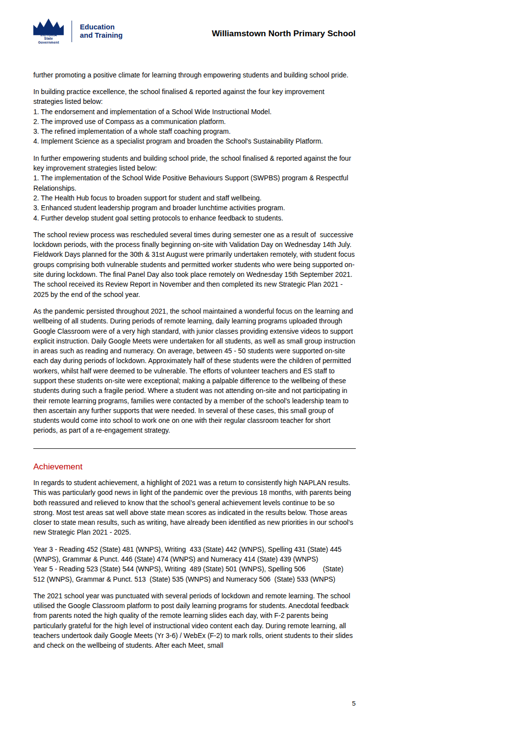VICTORIA
State
Government
Education
and Training
Williamstown North Primary School
further promoting a positive climate for learning through empowering students and building school pride.
In building practice excellence, the school finalised & reported against the four key improvement strategies listed below:
1. The endorsement and implementation of a School Wide Instructional Model.
2. The improved use of Compass as a communication platform.
3. The refined implementation of a whole staff coaching program.
4. Implement Science as a specialist program and broaden the School's Sustainability Platform.
In further empowering students and building school pride, the school finalised & reported against the four key improvement strategies listed below:
1. The implementation of the School Wide Positive Behaviours Support (SWPBS) program & Respectful Relationships.
2. The Health Hub focus to broaden support for student and staff wellbeing.
3. Enhanced student leadership program and broader lunchtime activities program.
4. Further develop student goal setting protocols to enhance feedback to students.
The school review process was rescheduled several times during semester one as a result of successive lockdown periods, with the process finally beginning on-site with Validation Day on Wednesday 14th July. Fieldwork Days planned for the 30th & 31st August were primarily undertaken remotely, with student focus groups comprising both vulnerable students and permitted worker students who were being supported on-site during lockdown. The final Panel Day also took place remotely on Wednesday 15th September 2021. The school received its Review Report in November and then completed its new Strategic Plan 2021 - 2025 by the end of the school year.
As the pandemic persisted throughout 2021, the school maintained a wonderful focus on the learning and wellbeing of all students. During periods of remote learning, daily learning programs uploaded through Google Classroom were of a very high standard, with junior classes providing extensive videos to support explicit instruction. Daily Google Meets were undertaken for all students, as well as small group instruction in areas such as reading and numeracy. On average, between 45 - 50 students were supported on-site each day during periods of lockdown. Approximately half of these students were the children of permitted workers, whilst half were deemed to be vulnerable. The efforts of volunteer teachers and ES staff to support these students on-site were exceptional; making a palpable difference to the wellbeing of these students during such a fragile period. Where a student was not attending on-site and not participating in their remote learning programs, families were contacted by a member of the school's leadership team to then ascertain any further supports that were needed. In several of these cases, this small group of students would come into school to work one on one with their regular classroom teacher for short periods, as part of a re-engagement strategy.
Achievement
In regards to student achievement, a highlight of 2021 was a return to consistently high NAPLAN results. This was particularly good news in light of the pandemic over the previous 18 months, with parents being both reassured and relieved to know that the school’s general achievement levels continue to be so strong. Most test areas sat well above state mean scores as indicated in the results below. Those areas closer to state mean results, such as writing, have already been identified as new priorities in our school’s new Strategic Plan 2021 - 2025.
Year 3 - Reading 452 (State) 481 (WNPS), Writing 433 (State) 442 (WNPS), Spelling 431 (State) 445 (WNPS), Grammar & Punct. 446 (State) 474 (WNPS) and Numeracy 414 (State) 439 (WNPS)
Year 5 - Reading 523 (State) 544 (WNPS), Writing 489 (State) 501 (WNPS), Spelling 506 (State) 512 (WNPS), Grammar & Punct. 513 (State) 535 (WNPS) and Numeracy 506 (State) 533 (WNPS)
The 2021 school year was punctuated with several periods of lockdown and remote learning. The school utilised the Google Classroom platform to post daily learning programs for students. Anecdotal feedback from parents noted the high quality of the remote learning slides each day, with F-2 parents being particularly grateful for the high level of instructional video content each day. During remote learning, all teachers undertook daily Google Meets (Yr 3-6) / WebEx (F-2) to mark rolls, orient students to their slides and check on the wellbeing of students. After each Meet, small
5